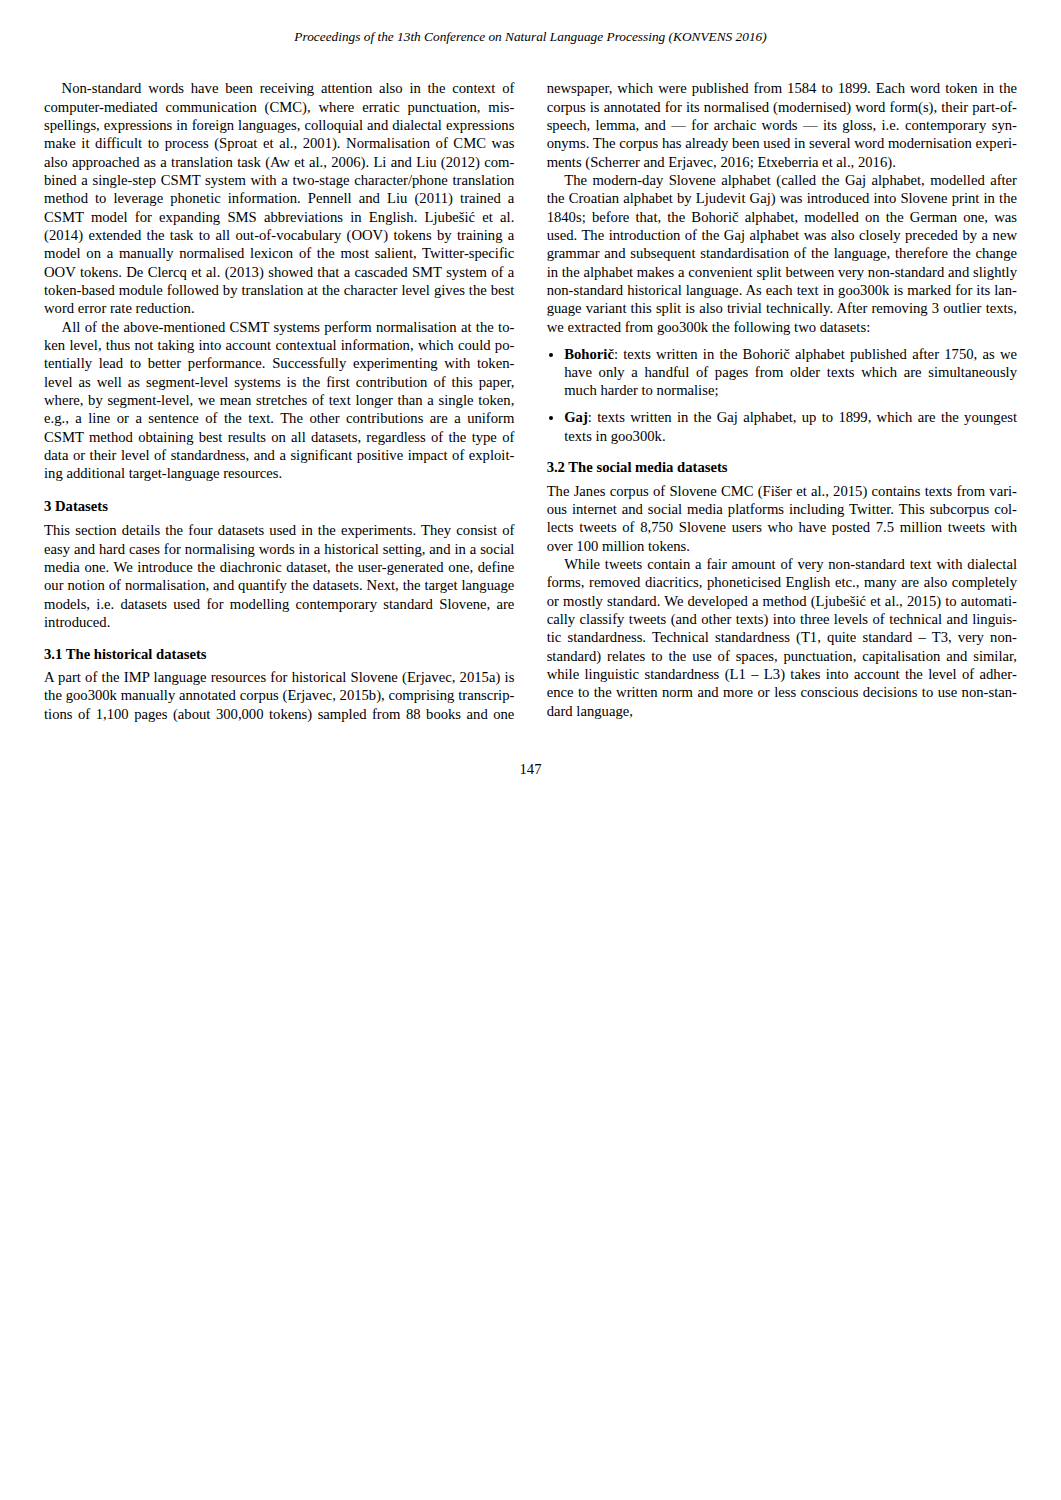Proceedings of the 13th Conference on Natural Language Processing (KONVENS 2016)
Non-standard words have been receiving attention also in the context of computer-mediated communication (CMC), where erratic punctuation, misspellings, expressions in foreign languages, colloquial and dialectal expressions make it difficult to process (Sproat et al., 2001). Normalisation of CMC was also approached as a translation task (Aw et al., 2006). Li and Liu (2012) combined a single-step CSMT system with a two-stage character/phone translation method to leverage phonetic information. Pennell and Liu (2011) trained a CSMT model for expanding SMS abbreviations in English. Ljubešić et al. (2014) extended the task to all out-of-vocabulary (OOV) tokens by training a model on a manually normalised lexicon of the most salient, Twitter-specific OOV tokens. De Clercq et al. (2013) showed that a cascaded SMT system of a token-based module followed by translation at the character level gives the best word error rate reduction.
All of the above-mentioned CSMT systems perform normalisation at the token level, thus not taking into account contextual information, which could potentially lead to better performance. Successfully experimenting with token-level as well as segment-level systems is the first contribution of this paper, where, by segment-level, we mean stretches of text longer than a single token, e.g., a line or a sentence of the text. The other contributions are a uniform CSMT method obtaining best results on all datasets, regardless of the type of data or their level of standardness, and a significant positive impact of exploiting additional target-language resources.
3 Datasets
This section details the four datasets used in the experiments. They consist of easy and hard cases for normalising words in a historical setting, and in a social media one. We introduce the diachronic dataset, the user-generated one, define our notion of normalisation, and quantify the datasets. Next, the target language models, i.e. datasets used for modelling contemporary standard Slovene, are introduced.
3.1 The historical datasets
A part of the IMP language resources for historical Slovene (Erjavec, 2015a) is the goo300k manually annotated corpus (Erjavec, 2015b), comprising transcriptions of 1,100 pages (about 300,000 tokens) sampled from 88 books and one newspaper, which were published from 1584 to 1899. Each word token in the corpus is annotated for its normalised (modernised) word form(s), their part-of-speech, lemma, and — for archaic words — its gloss, i.e. contemporary synonyms. The corpus has already been used in several word modernisation experiments (Scherrer and Erjavec, 2016; Etxeberria et al., 2016).
The modern-day Slovene alphabet (called the Gaj alphabet, modelled after the Croatian alphabet by Ljudevit Gaj) was introduced into Slovene print in the 1840s; before that, the Bohorič alphabet, modelled on the German one, was used. The introduction of the Gaj alphabet was also closely preceded by a new grammar and subsequent standardisation of the language, therefore the change in the alphabet makes a convenient split between very non-standard and slightly non-standard historical language. As each text in goo300k is marked for its language variant this split is also trivial technically. After removing 3 outlier texts, we extracted from goo300k the following two datasets:
Bohorič: texts written in the Bohorič alphabet published after 1750, as we have only a handful of pages from older texts which are simultaneously much harder to normalise;
Gaj: texts written in the Gaj alphabet, up to 1899, which are the youngest texts in goo300k.
3.2 The social media datasets
The Janes corpus of Slovene CMC (Fišer et al., 2015) contains texts from various internet and social media platforms including Twitter. This subcorpus collects tweets of 8,750 Slovene users who have posted 7.5 million tweets with over 100 million tokens.
While tweets contain a fair amount of very non-standard text with dialectal forms, removed diacritics, phoneticised English etc., many are also completely or mostly standard. We developed a method (Ljubešić et al., 2015) to automatically classify tweets (and other texts) into three levels of technical and linguistic standardness. Technical standardness (T1, quite standard – T3, very non-standard) relates to the use of spaces, punctuation, capitalisation and similar, while linguistic standardness (L1 – L3) takes into account the level of adherence to the written norm and more or less conscious decisions to use non-standard language,
147